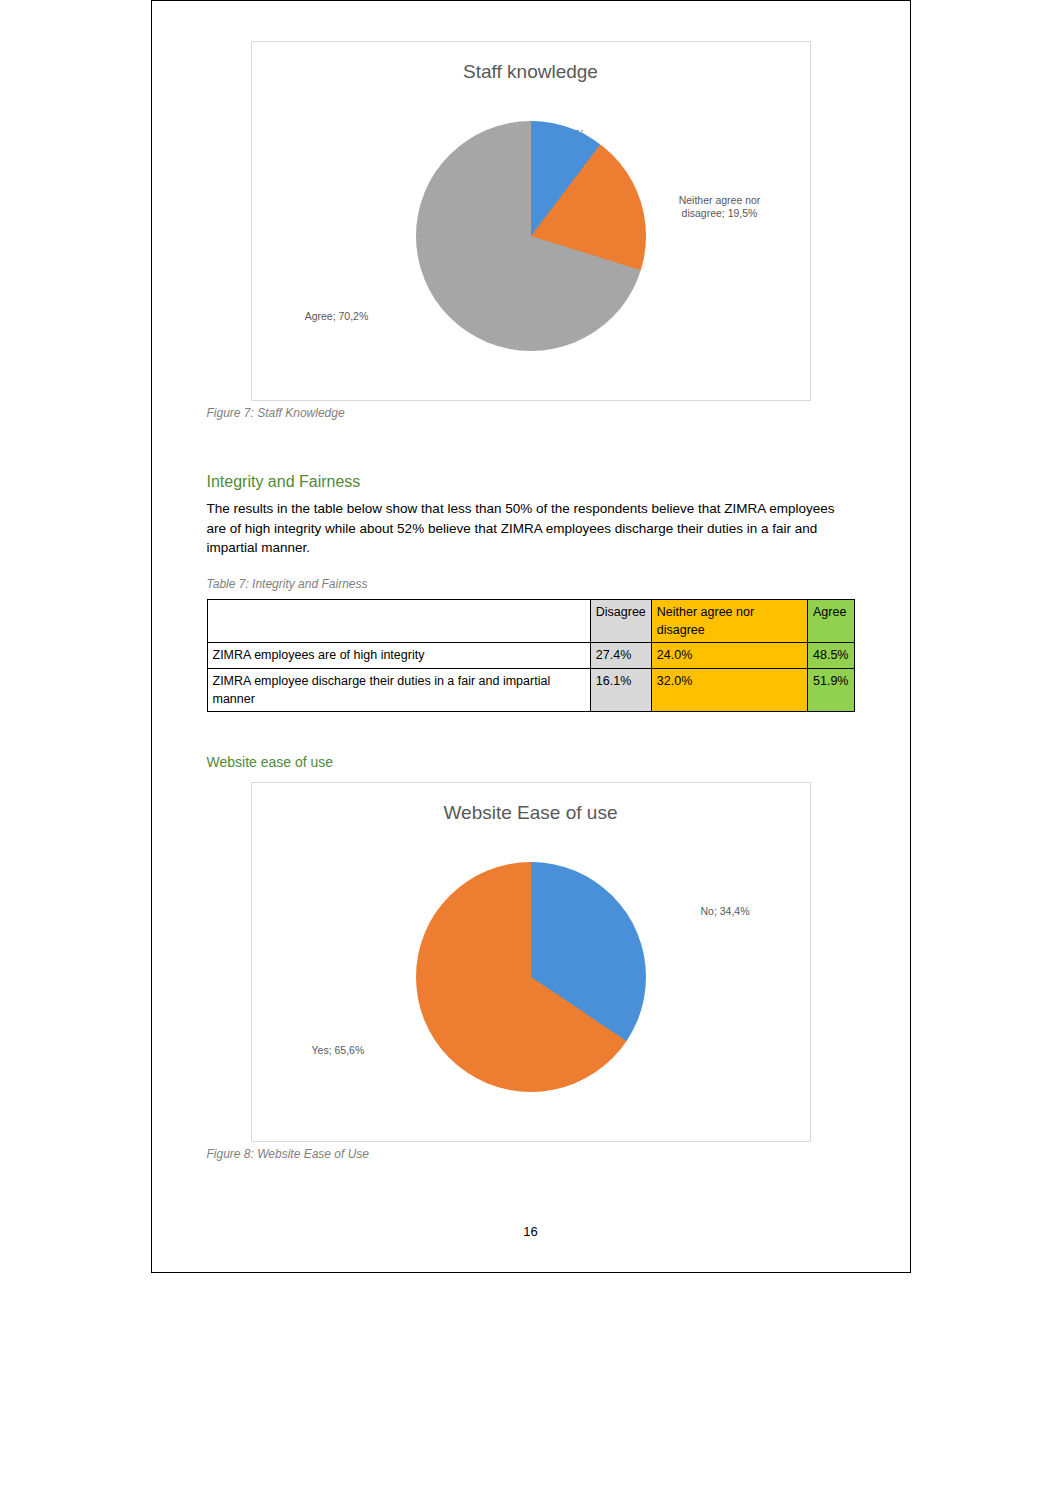Staff knowledge
Disagree; 10,3%
Neither agree nor
disagree; 19,5%
Agree; 70,2%
Figure 7: Staff Knowledge
Integrity and Fairness
The results in the table below show that less than 50% of the respondents believe that ZIMRA employees are of high integrity while about 52% believe that ZIMRA employees discharge their duties in a fair and impartial manner.
Table 7: Integrity and Fairness
| | Disagree | Neither agree nor disagree | Agree |
| --- | --- | --- | --- |
| ZIMRA employees are of high integrity | 27.4% | 24.0% | 48.5% |
| ZIMRA employee discharge their duties in a fair and impartial manner | 16.1% | 32.0% | 51.9% |
Website ease of use
Website Ease of use
No; 34,4%
Yes; 65,6%
Figure 8: Website Ease of Use
16